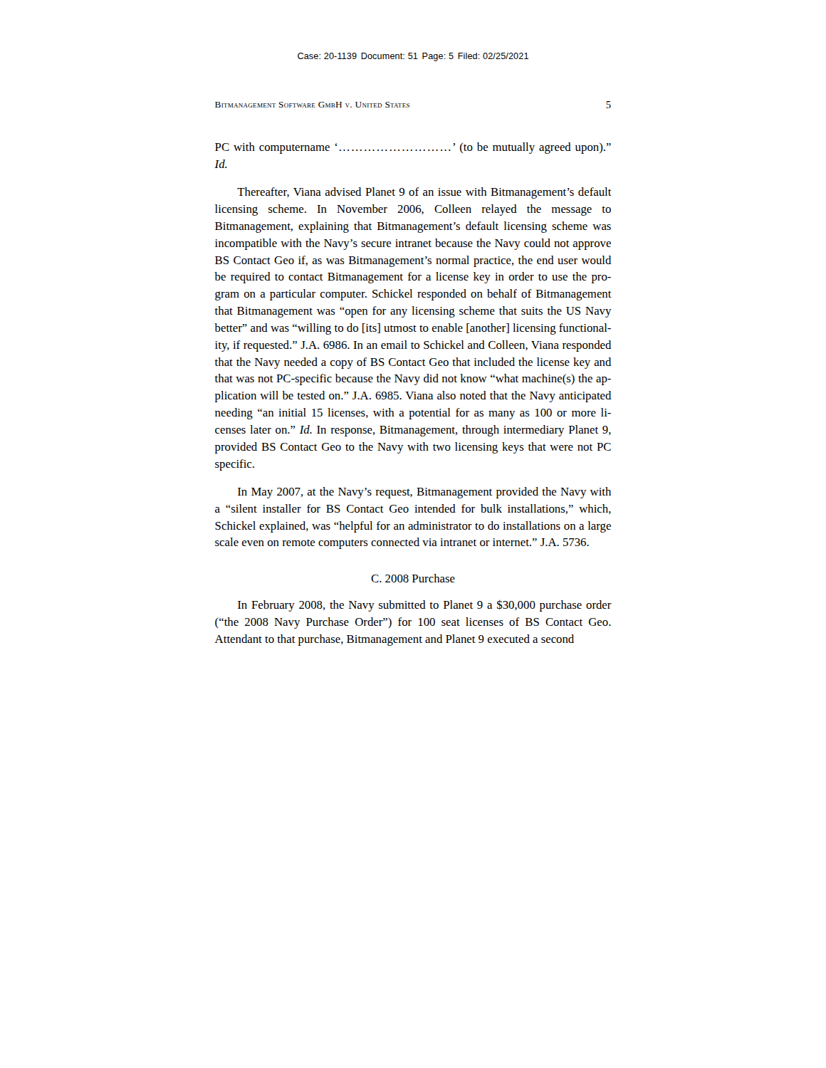Case: 20-1139 Document: 51 Page: 5 Filed: 02/25/2021
Bitmanagement Software GmbH v. United States 5
PC with computername ‘………………………’ (to be mutually agreed upon).” Id.
Thereafter, Viana advised Planet 9 of an issue with Bitmanagement’s default licensing scheme. In November 2006, Colleen relayed the message to Bitmanagement, explaining that Bitmanagement’s default licensing scheme was incompatible with the Navy’s secure intranet because the Navy could not approve BS Contact Geo if, as was Bitmanagement’s normal practice, the end user would be required to contact Bitmanagement for a license key in order to use the program on a particular computer. Schickel responded on behalf of Bitmanagement that Bitmanagement was “open for any licensing scheme that suits the US Navy better” and was “willing to do [its] utmost to enable [another] licensing functionality, if requested.” J.A. 6986. In an email to Schickel and Colleen, Viana responded that the Navy needed a copy of BS Contact Geo that included the license key and that was not PC-specific because the Navy did not know “what machine(s) the application will be tested on.” J.A. 6985. Viana also noted that the Navy anticipated needing “an initial 15 licenses, with a potential for as many as 100 or more licenses later on.” Id. In response, Bitmanagement, through intermediary Planet 9, provided BS Contact Geo to the Navy with two licensing keys that were not PC specific.
In May 2007, at the Navy’s request, Bitmanagement provided the Navy with a “silent installer for BS Contact Geo intended for bulk installations,” which, Schickel explained, was “helpful for an administrator to do installations on a large scale even on remote computers connected via intranet or internet.” J.A. 5736.
C. 2008 Purchase
In February 2008, the Navy submitted to Planet 9 a $30,000 purchase order (“the 2008 Navy Purchase Order”) for 100 seat licenses of BS Contact Geo. Attendant to that purchase, Bitmanagement and Planet 9 executed a second